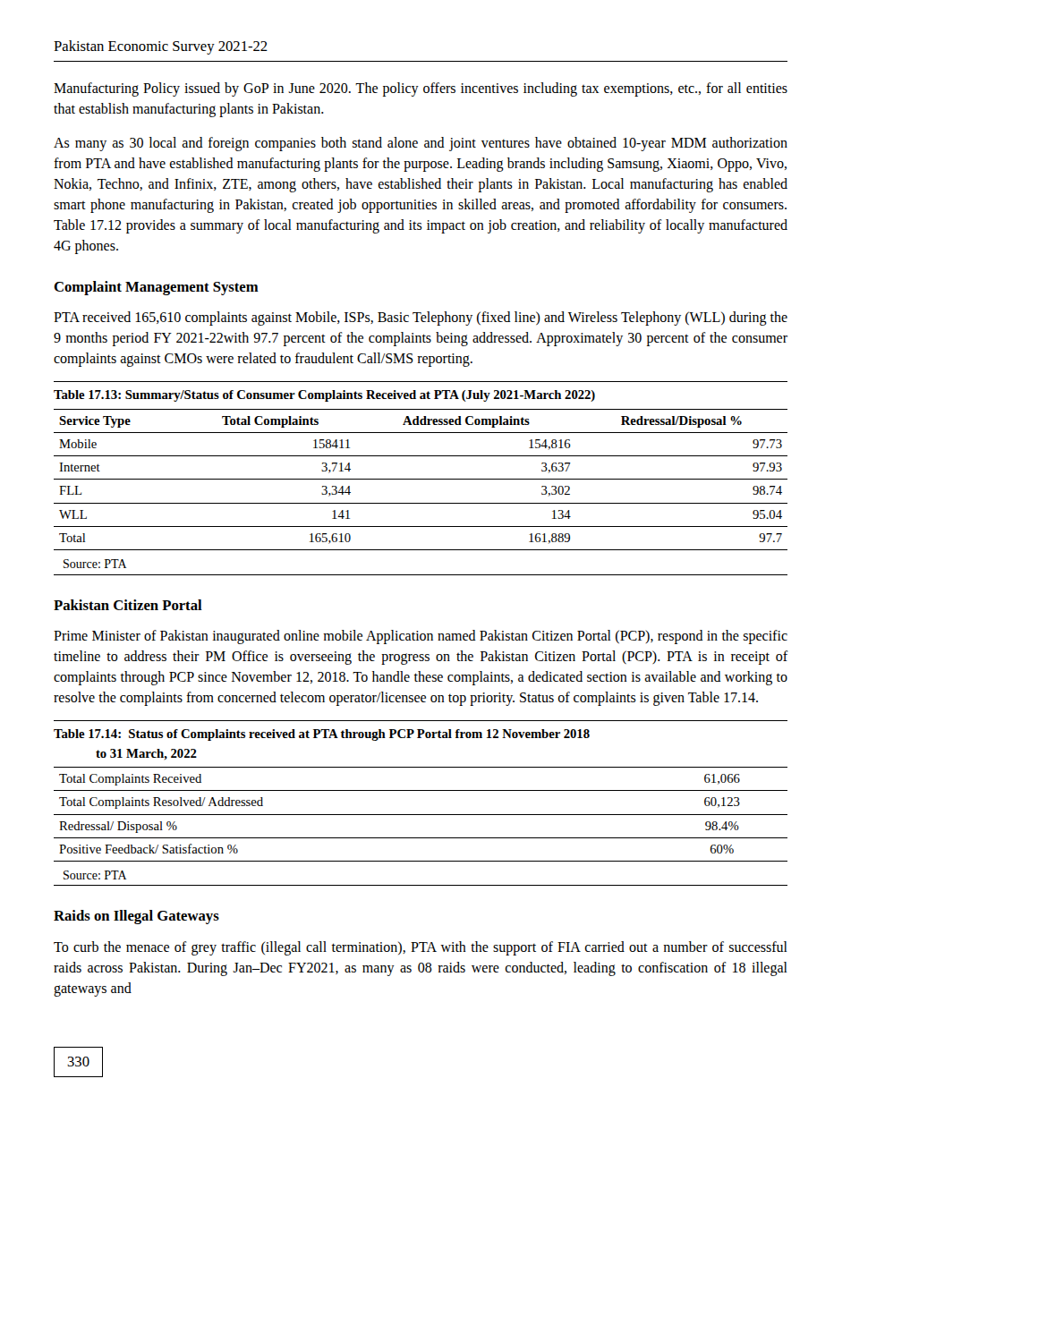Pakistan Economic Survey 2021-22
Manufacturing Policy issued by GoP in June 2020. The policy offers incentives including tax exemptions, etc., for all entities that establish manufacturing plants in Pakistan.
As many as 30 local and foreign companies both stand alone and joint ventures have obtained 10-year MDM authorization from PTA and have established manufacturing plants for the purpose. Leading brands including Samsung, Xiaomi, Oppo, Vivo, Nokia, Techno, and Infinix, ZTE, among others, have established their plants in Pakistan. Local manufacturing has enabled smart phone manufacturing in Pakistan, created job opportunities in skilled areas, and promoted affordability for consumers. Table 17.12 provides a summary of local manufacturing and its impact on job creation, and reliability of locally manufactured 4G phones.
Complaint Management System
PTA received 165,610 complaints against Mobile, ISPs, Basic Telephony (fixed line) and Wireless Telephony (WLL) during the 9 months period FY 2021-22with 97.7 percent of the complaints being addressed. Approximately 30 percent of the consumer complaints against CMOs were related to fraudulent Call/SMS reporting.
Table 17.13: Summary/Status of Consumer Complaints Received at PTA (July 2021-March 2022)
| Service Type | Total Complaints | Addressed Complaints | Redressal/Disposal % |
| --- | --- | --- | --- |
| Mobile | 158411 | 154,816 | 97.73 |
| Internet | 3,714 | 3,637 | 97.93 |
| FLL | 3,344 | 3,302 | 98.74 |
| WLL | 141 | 134 | 95.04 |
| Total | 165,610 | 161,889 | 97.7 |
Source: PTA
Pakistan Citizen Portal
Prime Minister of Pakistan inaugurated online mobile Application named Pakistan Citizen Portal (PCP), respond in the specific timeline to address their PM Office is overseeing the progress on the Pakistan Citizen Portal (PCP). PTA is in receipt of complaints through PCP since November 12, 2018. To handle these complaints, a dedicated section is available and working to resolve the complaints from concerned telecom operator/licensee on top priority. Status of complaints is given Table 17.14.
Table 17.14: Status of Complaints received at PTA through PCP Portal from 12 November 2018 to 31 March, 2022
| Total Complaints Received | 61,066 |
| Total Complaints Resolved/ Addressed | 60,123 |
| Redressal/ Disposal % | 98.4% |
| Positive Feedback/ Satisfaction % | 60% |
Source: PTA
Raids on Illegal Gateways
To curb the menace of grey traffic (illegal call termination), PTA with the support of FIA carried out a number of successful raids across Pakistan. During Jan–Dec FY2021, as many as 08 raids were conducted, leading to confiscation of 18 illegal gateways and
330